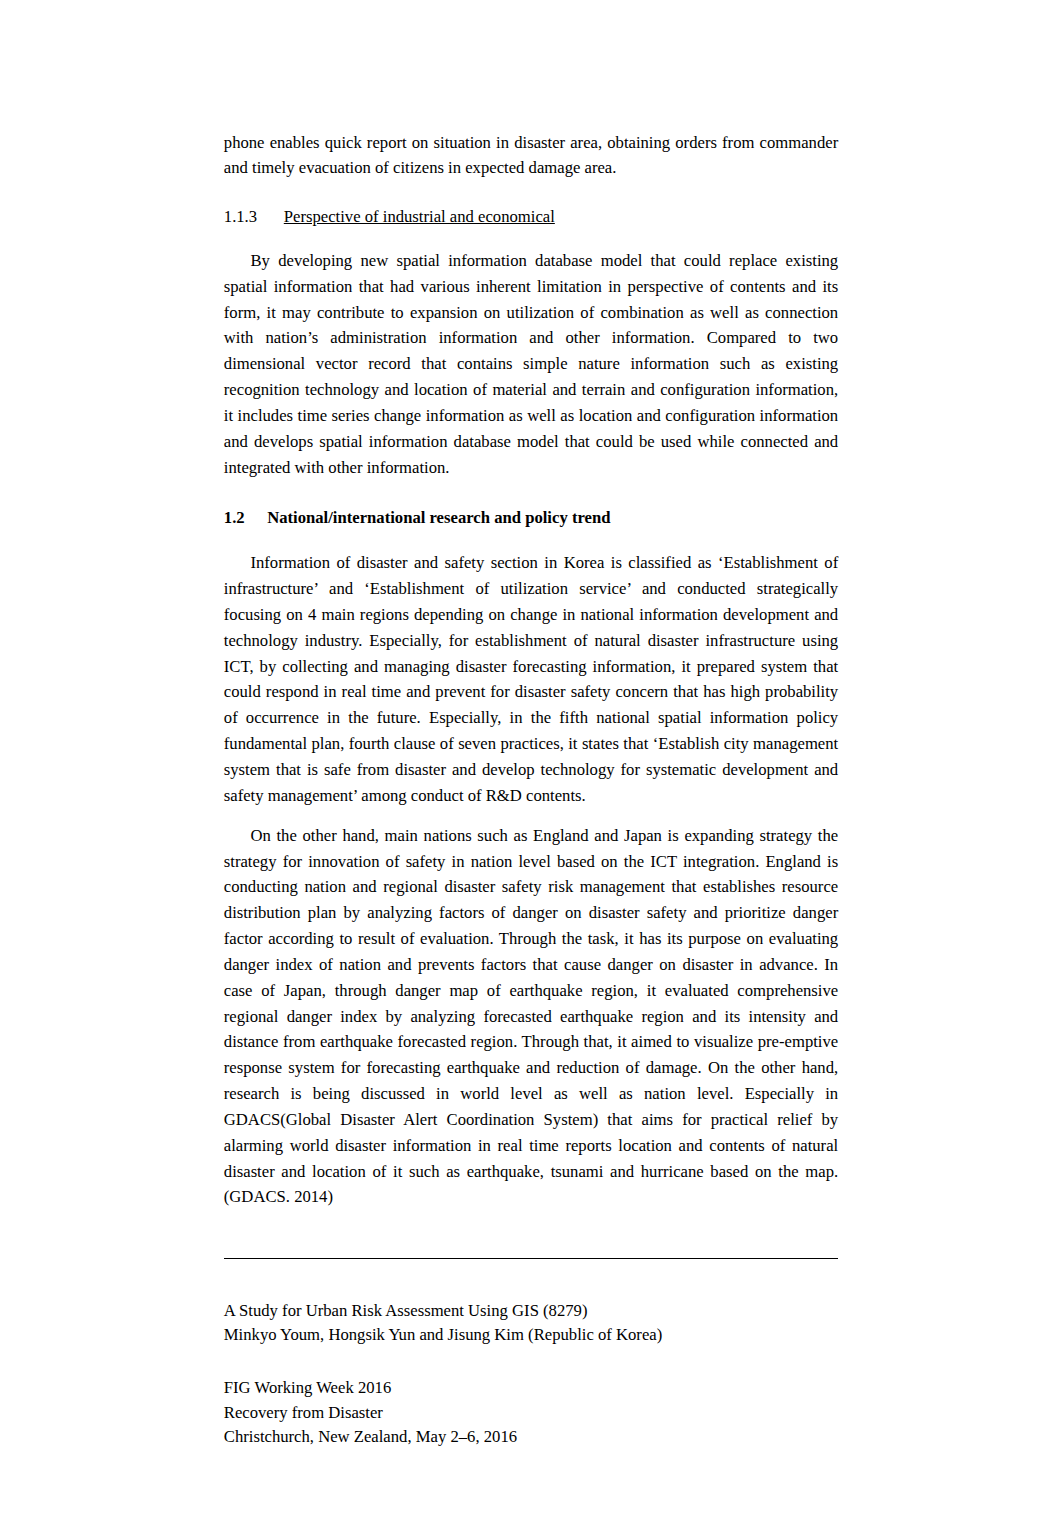phone enables quick report on situation in disaster area, obtaining orders from commander and timely evacuation of citizens in expected damage area.
1.1.3 Perspective of industrial and economical
By developing new spatial information database model that could replace existing spatial information that had various inherent limitation in perspective of contents and its form, it may contribute to expansion on utilization of combination as well as connection with nation’s administration information and other information. Compared to two dimensional vector record that contains simple nature information such as existing recognition technology and location of material and terrain and configuration information, it includes time series change information as well as location and configuration information and develops spatial information database model that could be used while connected and integrated with other information.
1.2 National/international research and policy trend
Information of disaster and safety section in Korea is classified as ‘Establishment of infrastructure’ and ‘Establishment of utilization service’ and conducted strategically focusing on 4 main regions depending on change in national information development and technology industry. Especially, for establishment of natural disaster infrastructure using ICT, by collecting and managing disaster forecasting information, it prepared system that could respond in real time and prevent for disaster safety concern that has high probability of occurrence in the future. Especially, in the fifth national spatial information policy fundamental plan, fourth clause of seven practices, it states that ‘Establish city management system that is safe from disaster and develop technology for systematic development and safety management’ among conduct of R&D contents.
On the other hand, main nations such as England and Japan is expanding strategy the strategy for innovation of safety in nation level based on the ICT integration. England is conducting nation and regional disaster safety risk management that establishes resource distribution plan by analyzing factors of danger on disaster safety and prioritize danger factor according to result of evaluation. Through the task, it has its purpose on evaluating danger index of nation and prevents factors that cause danger on disaster in advance. In case of Japan, through danger map of earthquake region, it evaluated comprehensive regional danger index by analyzing forecasted earthquake region and its intensity and distance from earthquake forecasted region. Through that, it aimed to visualize pre-emptive response system for forecasting earthquake and reduction of damage. On the other hand, research is being discussed in world level as well as nation level. Especially in GDACS(Global Disaster Alert Coordination System) that aims for practical relief by alarming world disaster information in real time reports location and contents of natural disaster and location of it such as earthquake, tsunami and hurricane based on the map.(GDACS. 2014)
A Study for Urban Risk Assessment Using GIS (8279)
Minkyo Youm, Hongsik Yun and Jisung Kim (Republic of Korea)
FIG Working Week 2016
Recovery from Disaster
Christchurch, New Zealand, May 2–6, 2016